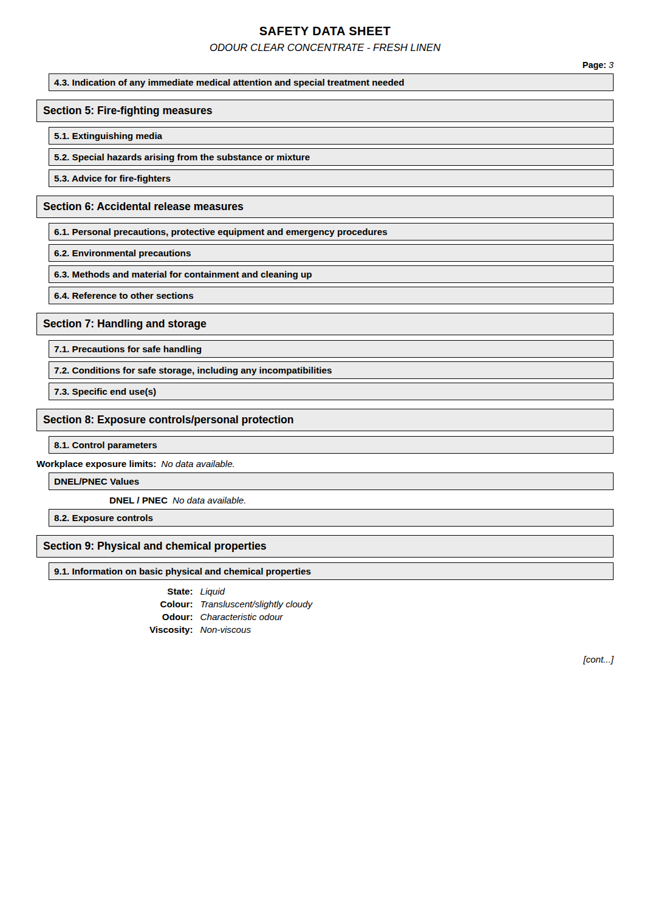SAFETY DATA SHEET
ODOUR CLEAR CONCENTRATE - FRESH LINEN
Page: 3
4.3. Indication of any immediate medical attention and special treatment needed
Section 5: Fire-fighting measures
5.1. Extinguishing media
5.2. Special hazards arising from the substance or mixture
5.3. Advice for fire-fighters
Section 6: Accidental release measures
6.1. Personal precautions, protective equipment and emergency procedures
6.2. Environmental precautions
6.3. Methods and material for containment and cleaning up
6.4. Reference to other sections
Section 7: Handling and storage
7.1. Precautions for safe handling
7.2. Conditions for safe storage, including any incompatibilities
7.3. Specific end use(s)
Section 8: Exposure controls/personal protection
8.1. Control parameters
Workplace exposure limits: No data available.
DNEL/PNEC Values
DNEL / PNEC No data available.
8.2. Exposure controls
Section 9: Physical and chemical properties
9.1. Information on basic physical and chemical properties
| State: | Liquid |
| Colour: | Transluscent/slightly cloudy |
| Odour: | Characteristic odour |
| Viscosity: | Non-viscous |
[cont...]